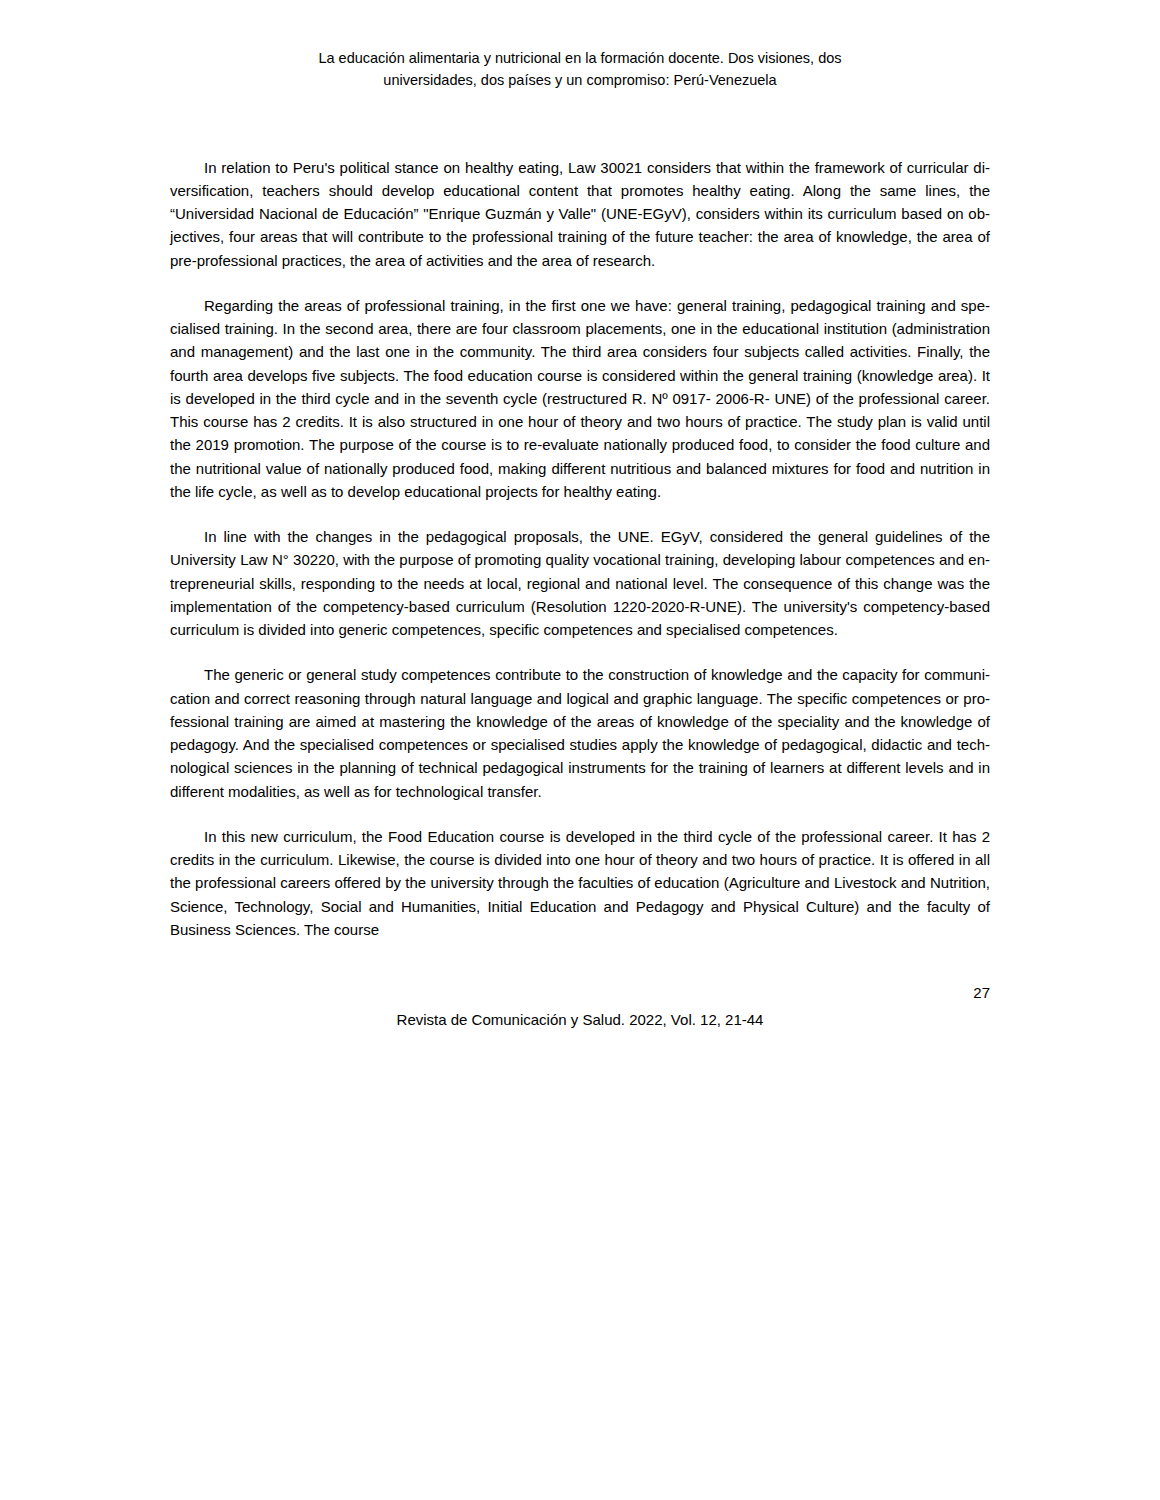La educación alimentaria y nutricional en la formación docente. Dos visiones, dos
universidades, dos países y un compromiso: Perú-Venezuela
In relation to Peru's political stance on healthy eating, Law 30021 considers that within the framework of curricular diversification, teachers should develop educational content that promotes healthy eating. Along the same lines, the “Universidad Nacional de Educación” "Enrique Guzmán y Valle" (UNE-EGyV), considers within its curriculum based on objectives, four areas that will contribute to the professional training of the future teacher: the area of knowledge, the area of pre-professional practices, the area of activities and the area of research.
Regarding the areas of professional training, in the first one we have: general training, pedagogical training and specialised training. In the second area, there are four classroom placements, one in the educational institution (administration and management) and the last one in the community. The third area considers four subjects called activities. Finally, the fourth area develops five subjects. The food education course is considered within the general training (knowledge area). It is developed in the third cycle and in the seventh cycle (restructured R. Nº 0917- 2006-R- UNE) of the professional career. This course has 2 credits. It is also structured in one hour of theory and two hours of practice. The study plan is valid until the 2019 promotion. The purpose of the course is to re-evaluate nationally produced food, to consider the food culture and the nutritional value of nationally produced food, making different nutritious and balanced mixtures for food and nutrition in the life cycle, as well as to develop educational projects for healthy eating.
In line with the changes in the pedagogical proposals, the UNE. EGyV, considered the general guidelines of the University Law N° 30220, with the purpose of promoting quality vocational training, developing labour competences and entrepreneurial skills, responding to the needs at local, regional and national level. The consequence of this change was the implementation of the competency-based curriculum (Resolution 1220-2020-R-UNE). The university's competency-based curriculum is divided into generic competences, specific competences and specialised competences.
The generic or general study competences contribute to the construction of knowledge and the capacity for communication and correct reasoning through natural language and logical and graphic language. The specific competences or professional training are aimed at mastering the knowledge of the areas of knowledge of the speciality and the knowledge of pedagogy. And the specialised competences or specialised studies apply the knowledge of pedagogical, didactic and technological sciences in the planning of technical pedagogical instruments for the training of learners at different levels and in different modalities, as well as for technological transfer.
In this new curriculum, the Food Education course is developed in the third cycle of the professional career. It has 2 credits in the curriculum. Likewise, the course is divided into one hour of theory and two hours of practice. It is offered in all the professional careers offered by the university through the faculties of education (Agriculture and Livestock and Nutrition, Science, Technology, Social and Humanities, Initial Education and Pedagogy and Physical Culture) and the faculty of Business Sciences. The course
27
Revista de Comunicación y Salud. 2022, Vol. 12, 21-44